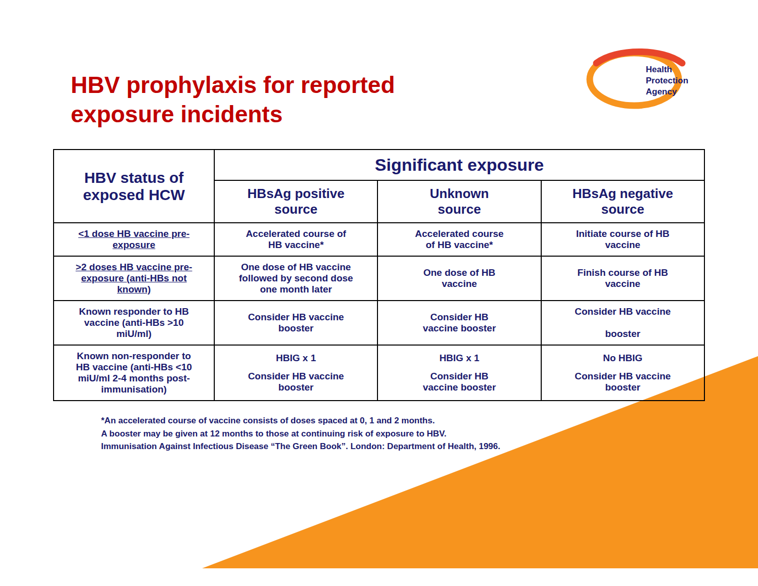Health Protection Agency
HBV prophylaxis for reported
exposure incidents
| HBV status of exposed HCW | Significant exposure |
| --- | --- |
| HBsAg positive source | Unknown source | HBsAg negative source |
| <1 dose HB vaccine pre- exposure | Accelerated course of HB vaccine* | Accelerated course of HB vaccine* | Initiate course of HB vaccine |
| >2 doses HB vaccine pre- exposure (anti-HBs not known) | One dose of HB vaccine followed by second dose one month later | One dose of HB vaccine | Finish course of HB vaccine |
| Known responder to HB vaccine (anti-HBs >10 miU/ml) | Consider HB vaccine booster | Consider HB vaccine booster | Consider HB vaccine booster |
| Known non-responder to HB vaccine (anti-HBs <10 miU/ml 2-4 months post- immunisation) | HBIG x 1 Consider HB vaccine booster | HBIG x 1 Consider HB vaccine booster | No HBIG Consider HB vaccine booster |
*An accelerated course of vaccine consists of doses spaced at 0, 1 and 2 months.
A booster may be given at 12 months to those at continuing risk of exposure to HBV.
Immunisation Against Infectious Disease “The Green Book”. London: Department of Health, 1996.